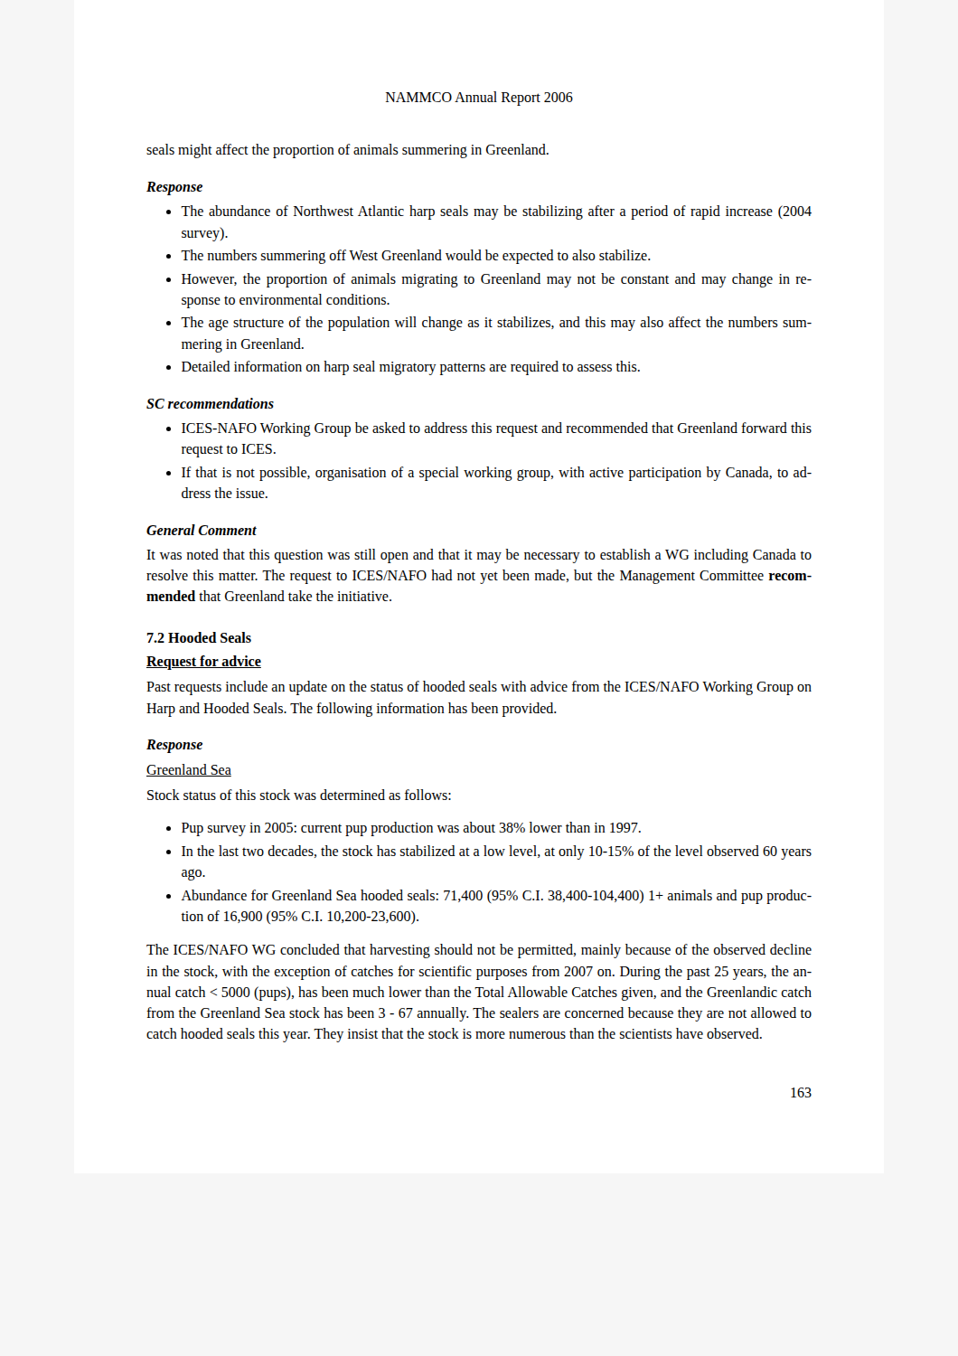NAMMCO Annual Report 2006
seals might affect the proportion of animals summering in Greenland.
Response
The abundance of Northwest Atlantic harp seals may be stabilizing after a period of rapid increase (2004 survey).
The numbers summering off West Greenland would be expected to also stabilize.
However, the proportion of animals migrating to Greenland may not be constant and may change in response to environmental conditions.
The age structure of the population will change as it stabilizes, and this may also affect the numbers summering in Greenland.
Detailed information on harp seal migratory patterns are required to assess this.
SC recommendations
ICES-NAFO Working Group be asked to address this request and recommended that Greenland forward this request to ICES.
If that is not possible, organisation of a special working group, with active participation by Canada, to address the issue.
General Comment
It was noted that this question was still open and that it may be necessary to establish a WG including Canada to resolve this matter. The request to ICES/NAFO had not yet been made, but the Management Committee recommended that Greenland take the initiative.
7.2 Hooded Seals
Request for advice
Past requests include an update on the status of hooded seals with advice from the ICES/NAFO Working Group on Harp and Hooded Seals. The following information has been provided.
Response
Greenland Sea
Stock status of this stock was determined as follows:
Pup survey in 2005: current pup production was about 38% lower than in 1997.
In the last two decades, the stock has stabilized at a low level, at only 10-15% of the level observed 60 years ago.
Abundance for Greenland Sea hooded seals: 71,400 (95% C.I. 38,400-104,400) 1+ animals and pup production of 16,900 (95% C.I. 10,200-23,600).
The ICES/NAFO WG concluded that harvesting should not be permitted, mainly because of the observed decline in the stock, with the exception of catches for scientific purposes from 2007 on. During the past 25 years, the annual catch < 5000 (pups), has been much lower than the Total Allowable Catches given, and the Greenlandic catch from the Greenland Sea stock has been 3 - 67 annually. The sealers are concerned because they are not allowed to catch hooded seals this year. They insist that the stock is more numerous than the scientists have observed.
163